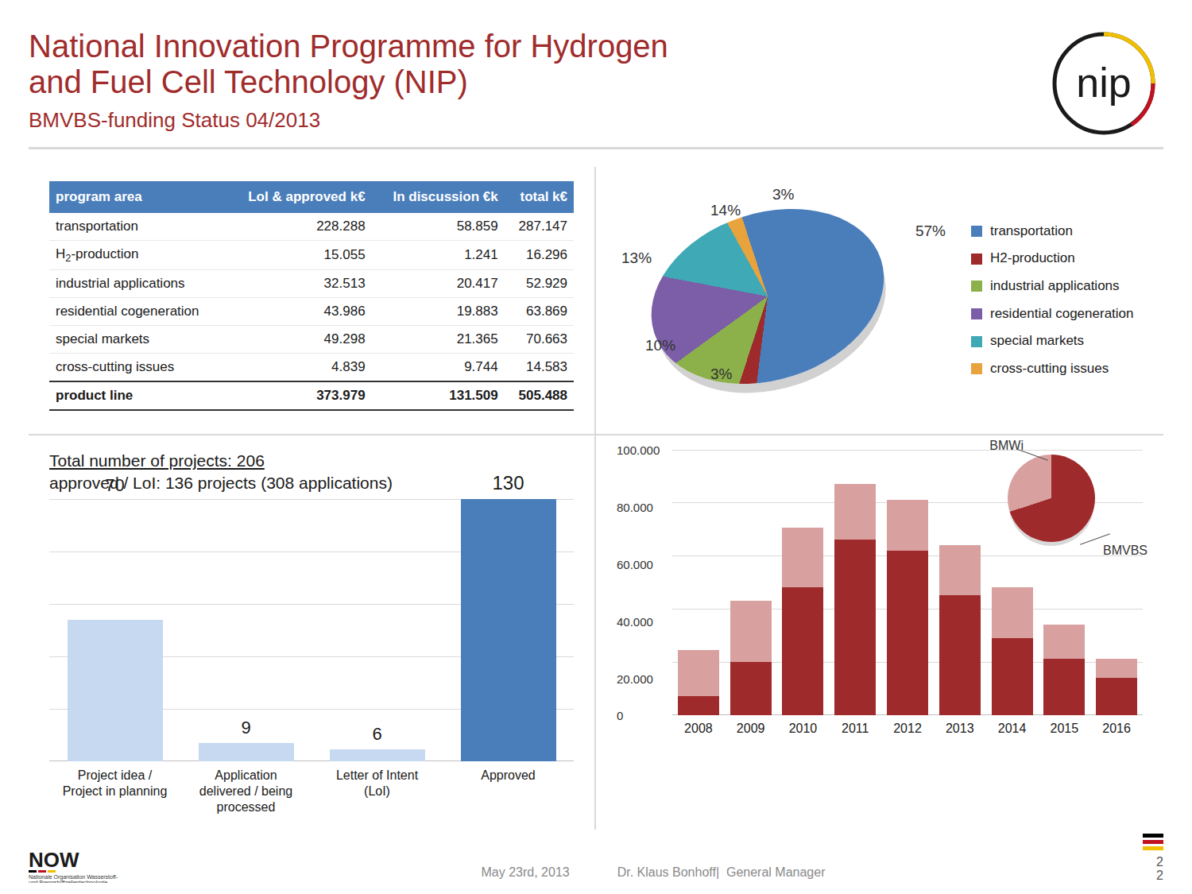National Innovation Programme for Hydrogen
and Fuel Cell Technology (NIP)
BMVBS-funding Status 04/2013
nip
| program area | LoI & approved k€ | In discussion €k | total k€ |
| --- | --- | --- | --- |
| transportation | 228.288 | 58.859 | 287.147 |
| H 2 -production | 15.055 | 1.241 | 16.296 |
| industrial applications | 32.513 | 20.417 | 52.929 |
| residential cogeneration | 43.986 | 19.883 | 63.869 |
| special markets | 49.298 | 21.365 | 70.663 |
| cross-cutting issues | 4.839 | 9.744 | 14.583 |
| product line | 373.979 | 131.509 | 505.488 |
57%
3%
14%
13%
10%
3%
transportation
H2-production
industrial applications
residential cogeneration
special markets
cross-cutting issues
Total number of projects: 206
approved / LoI: 136 projects (308 applications)
70
9
6
130
Project idea /
Project in planning
Application
delivered / being
processed
Letter of Intent
(LoI)
Approved
100.000
80.000
60.000
40.000
20.000
0
2008
2009
2010
2011
2012
2013
2014
2015
2016
BMWi
BMVBS
NOW Nationale Organisation Wasserstoff- und Brennstoffzellentechnologie
May 23rd, 2013
Dr. Klaus Bonhoff| General Manager
2
2